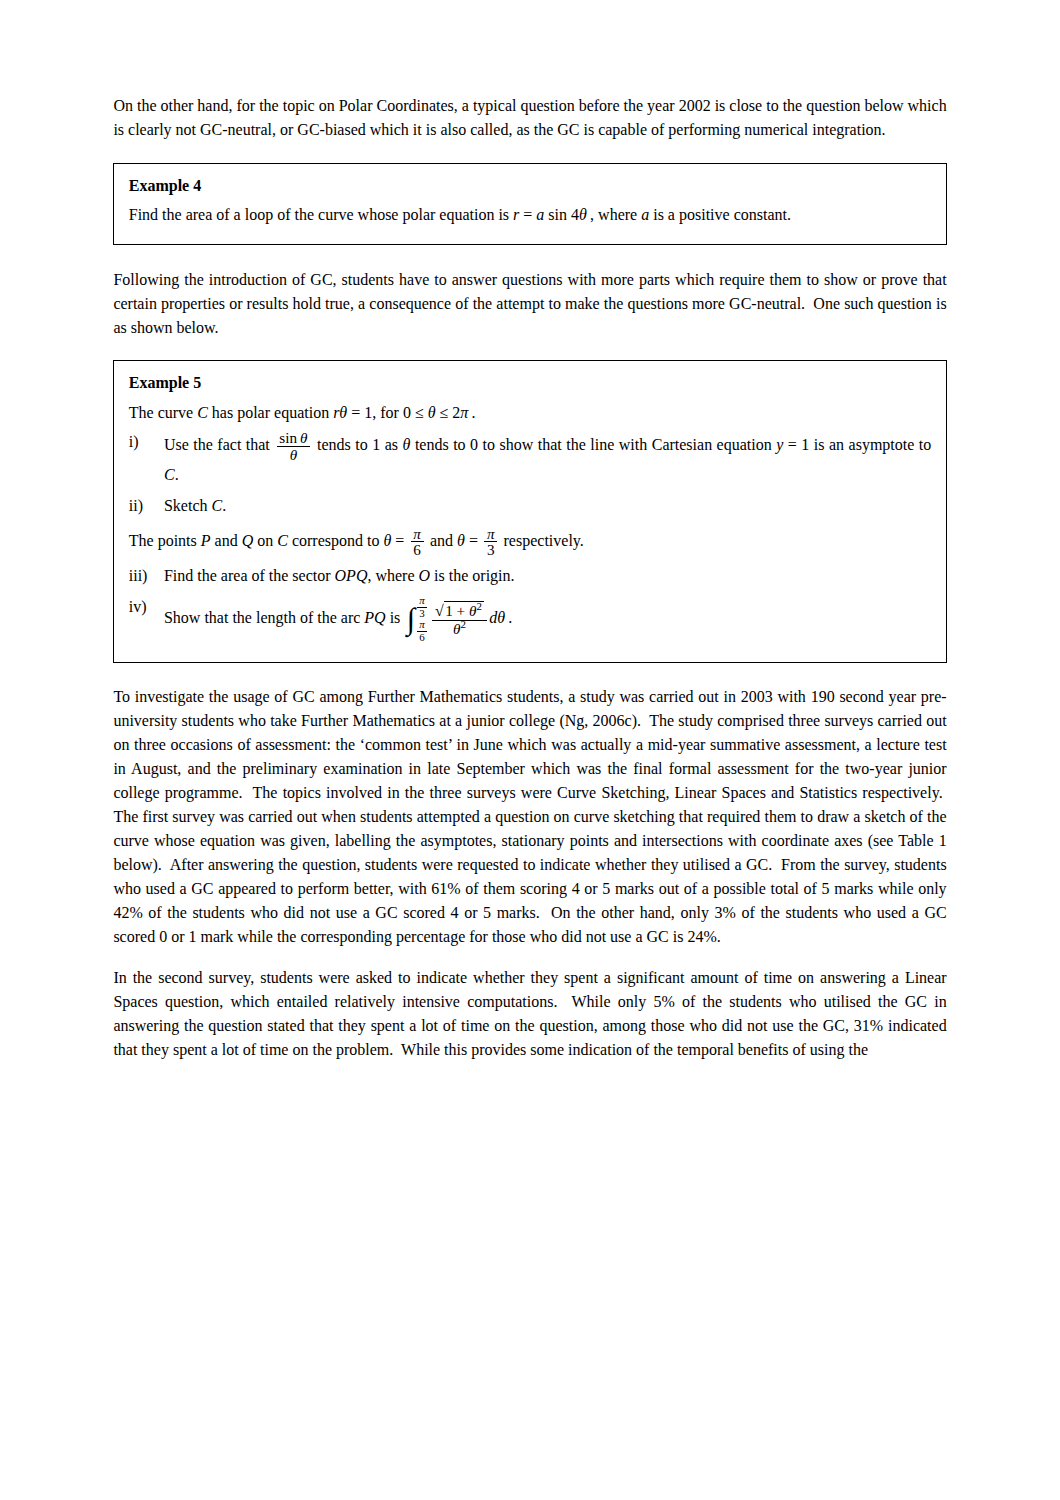On the other hand, for the topic on Polar Coordinates, a typical question before the year 2002 is close to the question below which is clearly not GC-neutral, or GC-biased which it is also called, as the GC is capable of performing numerical integration.
Example 4
Find the area of a loop of the curve whose polar equation is r = a sin 4θ , where a is a positive constant.
Following the introduction of GC, students have to answer questions with more parts which require them to show or prove that certain properties or results hold true, a consequence of the attempt to make the questions more GC-neutral. One such question is as shown below.
Example 5
The curve C has polar equation rθ = 1, for 0 ≤ θ ≤ 2π .
i) Use the fact that sin θ θ tends to 1 as θ tends to 0 to show that the line with Cartesian equation y = 1 is an asymptote to C.
ii) Sketch C.
The points P and Q on C correspond to θ = π 6 and θ = π 3 respectively.
iii) Find the area of the sector OPQ, where O is the origin.
iv) Show that the length of the arc PQ is ∫π 3 π 6√1 + θ2 θ2 dθ .
To investigate the usage of GC among Further Mathematics students, a study was carried out in 2003 with 190 second year pre-university students who take Further Mathematics at a junior college (Ng, 2006c). The study comprised three surveys carried out on three occasions of assessment: the ‘common test’ in June which was actually a mid-year summative assessment, a lecture test in August, and the preliminary examination in late September which was the final formal assessment for the two-year junior college programme. The topics involved in the three surveys were Curve Sketching, Linear Spaces and Statistics respectively. The first survey was carried out when students attempted a question on curve sketching that required them to draw a sketch of the curve whose equation was given, labelling the asymptotes, stationary points and intersections with coordinate axes (see Table 1 below). After answering the question, students were requested to indicate whether they utilised a GC. From the survey, students who used a GC appeared to perform better, with 61% of them scoring 4 or 5 marks out of a possible total of 5 marks while only 42% of the students who did not use a GC scored 4 or 5 marks. On the other hand, only 3% of the students who used a GC scored 0 or 1 mark while the corresponding percentage for those who did not use a GC is 24%.
In the second survey, students were asked to indicate whether they spent a significant amount of time on answering a Linear Spaces question, which entailed relatively intensive computations. While only 5% of the students who utilised the GC in answering the question stated that they spent a lot of time on the question, among those who did not use the GC, 31% indicated that they spent a lot of time on the problem. While this provides some indication of the temporal benefits of using the